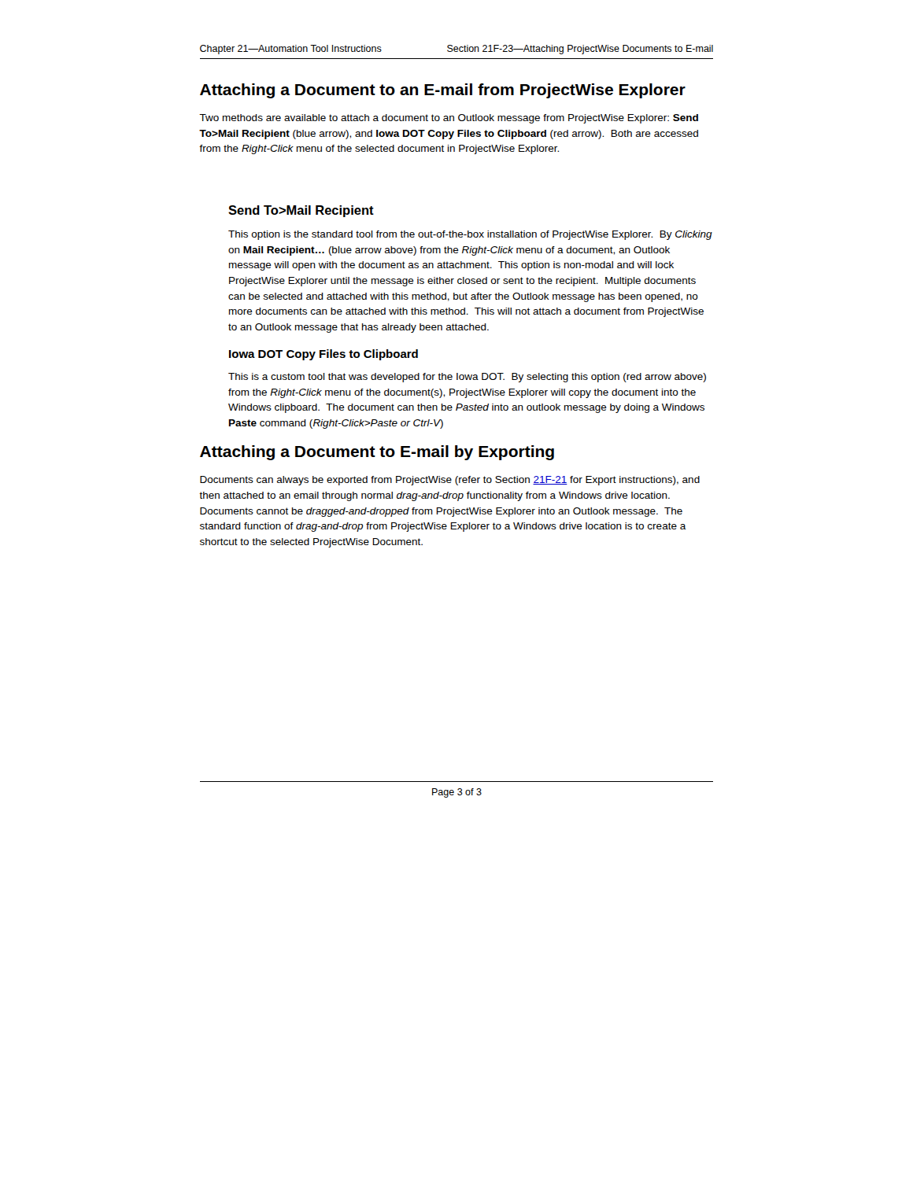Chapter 21—Automation Tool Instructions
Section 21F-23—Attaching ProjectWise Documents to E-mail
Attaching a Document to an E-mail from ProjectWise Explorer
Two methods are available to attach a document to an Outlook message from ProjectWise Explorer: Send To>Mail Recipient (blue arrow), and Iowa DOT Copy Files to Clipboard (red arrow). Both are accessed from the Right-Click menu of the selected document in ProjectWise Explorer.
Send To>Mail Recipient
This option is the standard tool from the out-of-the-box installation of ProjectWise Explorer. By Clicking on Mail Recipient… (blue arrow above) from the Right-Click menu of a document, an Outlook message will open with the document as an attachment. This option is non-modal and will lock ProjectWise Explorer until the message is either closed or sent to the recipient. Multiple documents can be selected and attached with this method, but after the Outlook message has been opened, no more documents can be attached with this method. This will not attach a document from ProjectWise to an Outlook message that has already been attached.
Iowa DOT Copy Files to Clipboard
This is a custom tool that was developed for the Iowa DOT. By selecting this option (red arrow above) from the Right-Click menu of the document(s), ProjectWise Explorer will copy the document into the Windows clipboard. The document can then be Pasted into an outlook message by doing a Windows Paste command (Right-Click>Paste or Ctrl-V)
Attaching a Document to E-mail by Exporting
Documents can always be exported from ProjectWise (refer to Section 21F-21 for Export instructions), and then attached to an email through normal drag-and-drop functionality from a Windows drive location. Documents cannot be dragged-and-dropped from ProjectWise Explorer into an Outlook message. The standard function of drag-and-drop from ProjectWise Explorer to a Windows drive location is to create a shortcut to the selected ProjectWise Document.
Page 3 of 3